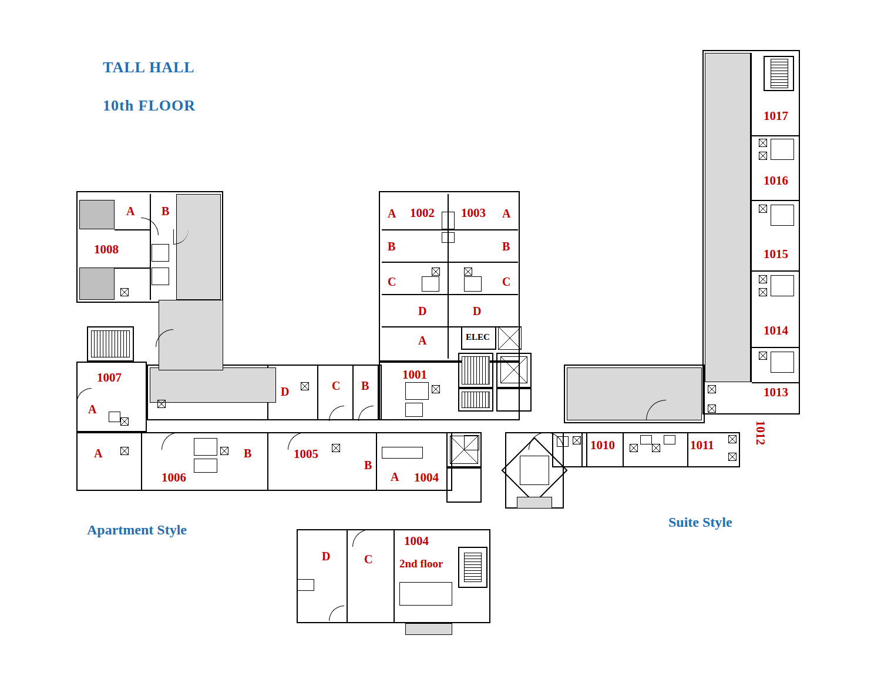TALL HALL
10th FLOOR
Apartment Style
Suite Style
1017
1016
1015
1014
1013
1012
1010
1011
A
B
C
D
A
B
C
D
1002
1003
A
1001
ELEC
A
B
1008
1007
A
A
1006
B
1005
B
A
1004
D
C
B
D
C
1004
2nd floor